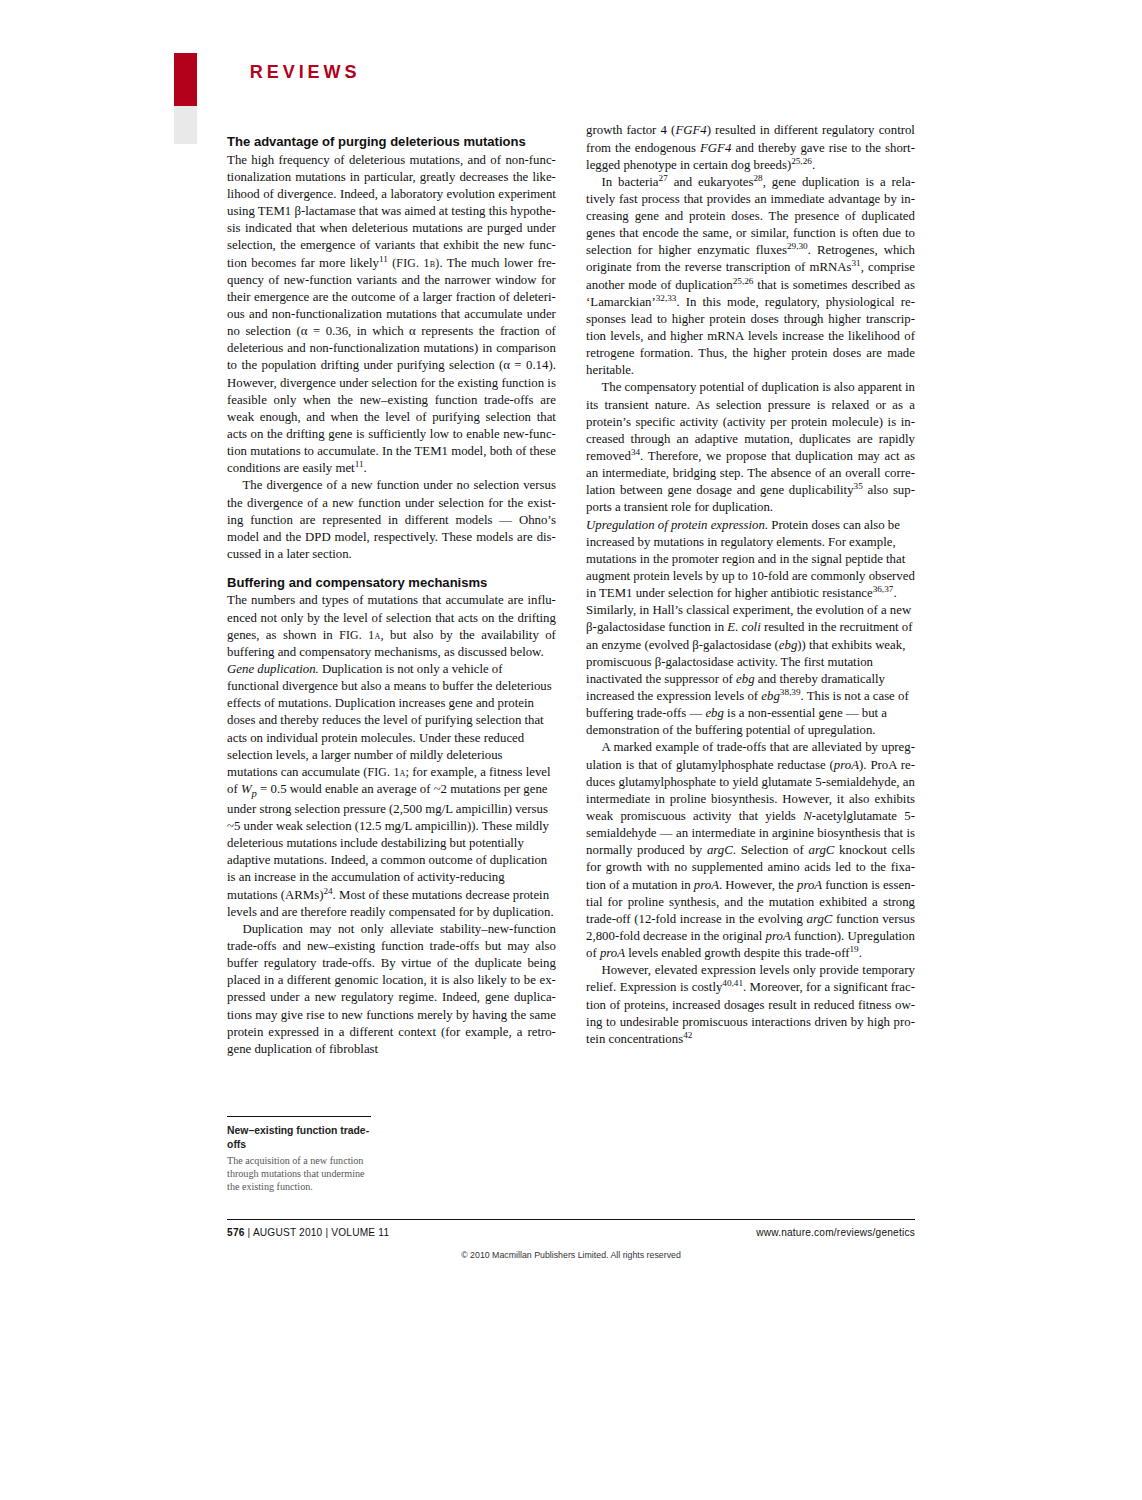Reviews
The advantage of purging deleterious mutations
The high frequency of deleterious mutations, and of non-functionalization mutations in particular, greatly decreases the likelihood of divergence. Indeed, a laboratory evolution experiment using TEM1 β-lactamase that was aimed at testing this hypothesis indicated that when deleterious mutations are purged under selection, the emergence of variants that exhibit the new function becomes far more likely11 (FIG. 1b). The much lower frequency of new-function variants and the narrower window for their emergence are the outcome of a larger fraction of deleterious and non-functionalization mutations that accumulate under no selection (α = 0.36, in which α represents the fraction of deleterious and non-functionalization mutations) in comparison to the population drifting under purifying selection (α = 0.14). However, divergence under selection for the existing function is feasible only when the new–existing function trade-offs are weak enough, and when the level of purifying selection that acts on the drifting gene is sufficiently low to enable new-function mutations to accumulate. In the TEM1 model, both of these conditions are easily met11.
The divergence of a new function under no selection versus the divergence of a new function under selection for the existing function are represented in different models — Ohno’s model and the DPD model, respectively. These models are discussed in a later section.
Buffering and compensatory mechanisms
The numbers and types of mutations that accumulate are influenced not only by the level of selection that acts on the drifting genes, as shown in FIG. 1a, but also by the availability of buffering and compensatory mechanisms, as discussed below.
Gene duplication.
Duplication is not only a vehicle of functional divergence but also a means to buffer the deleterious effects of mutations. Duplication increases gene and protein doses and thereby reduces the level of purifying selection that acts on individual protein molecules. Under these reduced selection levels, a larger number of mildly deleterious mutations can accumulate (FIG. 1a; for example, a fitness level of Wp = 0.5 would enable an average of ~2 mutations per gene under strong selection pressure (2,500 mg/L ampicillin) versus ~5 under weak selection (12.5 mg/L ampicillin)). These mildly deleterious mutations include destabilizing but potentially adaptive mutations. Indeed, a common outcome of duplication is an increase in the accumulation of activity-reducing mutations (ARMs)24. Most of these mutations decrease protein levels and are therefore readily compensated for by duplication.
Duplication may not only alleviate stability–new-function trade-offs and new–existing function trade-offs but may also buffer regulatory trade-offs. By virtue of the duplicate being placed in a different genomic location, it is also likely to be expressed under a new regulatory regime. Indeed, gene duplications may give rise to new functions merely by having the same protein expressed in a different context (for example, a retrogene duplication of fibroblast
growth factor 4 (FGF4) resulted in different regulatory control from the endogenous FGF4 and thereby gave rise to the short-legged phenotype in certain dog breeds)25,26.
In bacteria27 and eukaryotes28, gene duplication is a relatively fast process that provides an immediate advantage by increasing gene and protein doses. The presence of duplicated genes that encode the same, or similar, function is often due to selection for higher enzymatic fluxes29,30. Retrogenes, which originate from the reverse transcription of mRNAs31, comprise another mode of duplication25,26 that is sometimes described as ‘Lamarckian’32,33. In this mode, regulatory, physiological responses lead to higher protein doses through higher transcription levels, and higher mRNA levels increase the likelihood of retrogene formation. Thus, the higher protein doses are made heritable.
The compensatory potential of duplication is also apparent in its transient nature. As selection pressure is relaxed or as a protein’s specific activity (activity per protein molecule) is increased through an adaptive mutation, duplicates are rapidly removed34. Therefore, we propose that duplication may act as an intermediate, bridging step. The absence of an overall correlation between gene dosage and gene duplicability35 also supports a transient role for duplication.
Upregulation of protein expression.
Protein doses can also be increased by mutations in regulatory elements. For example, mutations in the promoter region and in the signal peptide that augment protein levels by up to 10-fold are commonly observed in TEM1 under selection for higher antibiotic resistance36,37. Similarly, in Hall’s classical experiment, the evolution of a new β-galactosidase function in E. coli resulted in the recruitment of an enzyme (evolved β-galactosidase (ebg)) that exhibits weak, promiscuous β-galactosidase activity. The first mutation inactivated the suppressor of ebg and thereby dramatically increased the expression levels of ebg38,39. This is not a case of buffering trade-offs — ebg is a non-essential gene — but a demonstration of the buffering potential of upregulation.
A marked example of trade-offs that are alleviated by upregulation is that of glutamylphosphate reductase (proA). ProA reduces glutamylphosphate to yield glutamate 5-semialdehyde, an intermediate in proline biosynthesis. However, it also exhibits weak promiscuous activity that yields N-acetylglutamate 5-semialdehyde — an intermediate in arginine biosynthesis that is normally produced by argC. Selection of argC knockout cells for growth with no supplemented amino acids led to the fixation of a mutation in proA. However, the proA function is essential for proline synthesis, and the mutation exhibited a strong trade-off (12-fold increase in the evolving argC function versus 2,800-fold decrease in the original proA function). Upregulation of proA levels enabled growth despite this trade-off19.
However, elevated expression levels only provide temporary relief. Expression is costly40,41. Moreover, for a significant fraction of proteins, increased dosages result in reduced fitness owing to undesirable promiscuous interactions driven by high protein concentrations42
New–existing function trade-offs The acquisition of a new function through mutations that undermine the existing function.
576 | AUGUST 2010 | VOLUME 11
www.nature.com/reviews/genetics
© 2010 Macmillan Publishers Limited. All rights reserved